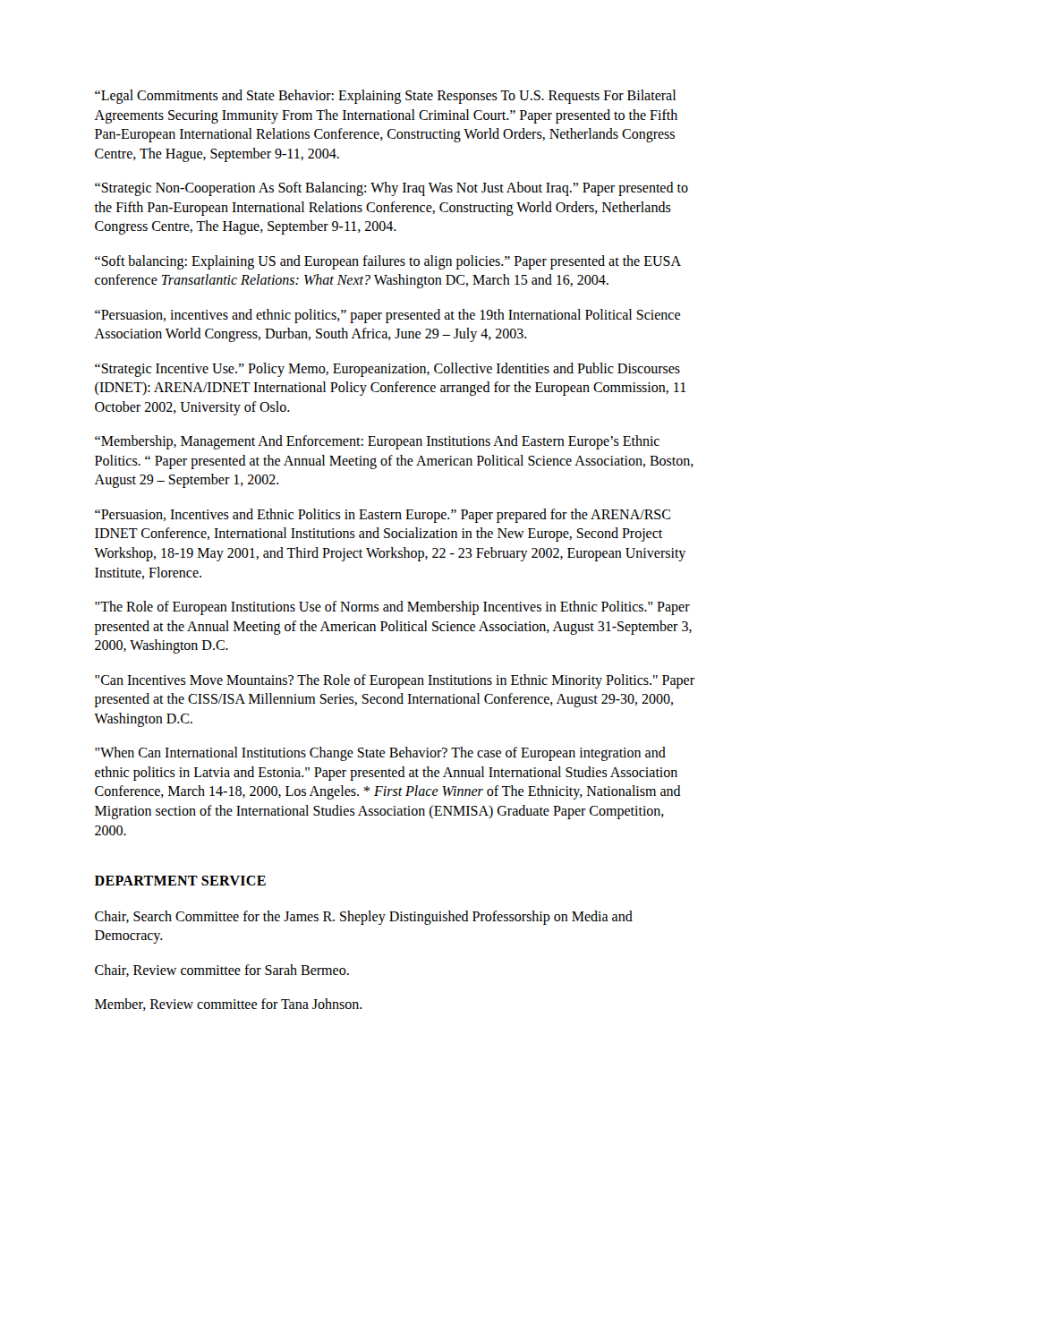“Legal Commitments and State Behavior: Explaining State Responses To U.S. Requests For Bilateral Agreements Securing Immunity From The International Criminal Court.” Paper presented to the Fifth Pan-European International Relations Conference, Constructing World Orders, Netherlands Congress Centre, The Hague, September 9-11, 2004.
“Strategic Non-Cooperation As Soft Balancing: Why Iraq Was Not Just About Iraq.” Paper presented to the Fifth Pan-European International Relations Conference, Constructing World Orders, Netherlands Congress Centre, The Hague, September 9-11, 2004.
“Soft balancing: Explaining US and European failures to align policies.” Paper presented at the EUSA conference Transatlantic Relations: What Next? Washington DC, March 15 and 16, 2004.
“Persuasion, incentives and ethnic politics,” paper presented at the 19th International Political Science Association World Congress, Durban, South Africa, June 29 – July 4, 2003.
“Strategic Incentive Use.” Policy Memo, Europeanization, Collective Identities and Public Discourses (IDNET): ARENA/IDNET International Policy Conference arranged for the European Commission, 11 October 2002, University of Oslo.
“Membership, Management And Enforcement: European Institutions And Eastern Europe’s Ethnic Politics. “ Paper presented at the Annual Meeting of the American Political Science Association, Boston, August 29 – September 1, 2002.
“Persuasion, Incentives and Ethnic Politics in Eastern Europe.” Paper prepared for the ARENA/RSC IDNET Conference, International Institutions and Socialization in the New Europe, Second Project Workshop, 18-19 May 2001, and Third Project Workshop, 22 - 23 February 2002, European University Institute, Florence.
"The Role of European Institutions Use of Norms and Membership Incentives in Ethnic Politics." Paper presented at the Annual Meeting of the American Political Science Association, August 31-September 3, 2000, Washington D.C.
"Can Incentives Move Mountains? The Role of European Institutions in Ethnic Minority Politics." Paper presented at the CISS/ISA Millennium Series, Second International Conference, August 29-30, 2000, Washington D.C.
"When Can International Institutions Change State Behavior? The case of European integration and ethnic politics in Latvia and Estonia." Paper presented at the Annual International Studies Association Conference, March 14-18, 2000, Los Angeles. * First Place Winner of The Ethnicity, Nationalism and Migration section of the International Studies Association (ENMISA) Graduate Paper Competition, 2000.
DEPARTMENT SERVICE
Chair, Search Committee for the James R. Shepley Distinguished Professorship on Media and Democracy.
Chair, Review committee for Sarah Bermeo.
Member, Review committee for Tana Johnson.